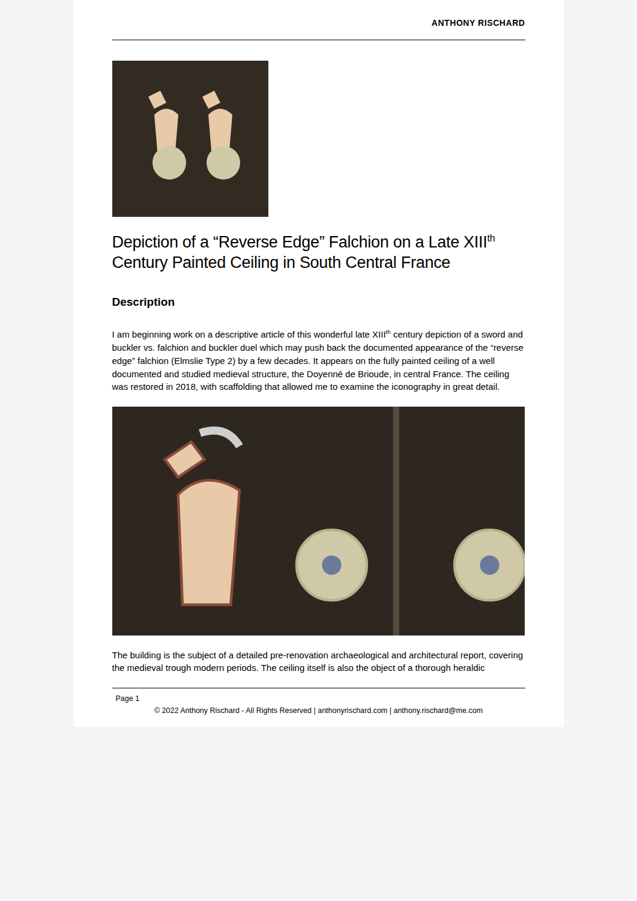ANTHONY RISCHARD
Depiction of a “Reverse Edge” Falchion on a Late XIIIth Century Painted Ceiling in South Central France
Description
I am beginning work on a descriptive article of this wonderful late XIIIth century depiction of a sword and buckler vs. falchion and buckler duel which may push back the documented appearance of the “reverse edge” falchion (Elmslie Type 2) by a few decades. It appears on the fully painted ceiling of a well documented and studied medieval structure, the Doyenné de Brioude, in central France. The ceiling was restored in 2018, with scaffolding that allowed me to examine the iconography in great detail.
The building is the subject of a detailed pre-renovation archaeological and architectural report, covering the medieval trough modern periods. The ceiling itself is also the object of a thorough heraldic
Page 1
© 2022 Anthony Rischard - All Rights Reserved | anthonyrischard.com | anthony.rischard@me.com